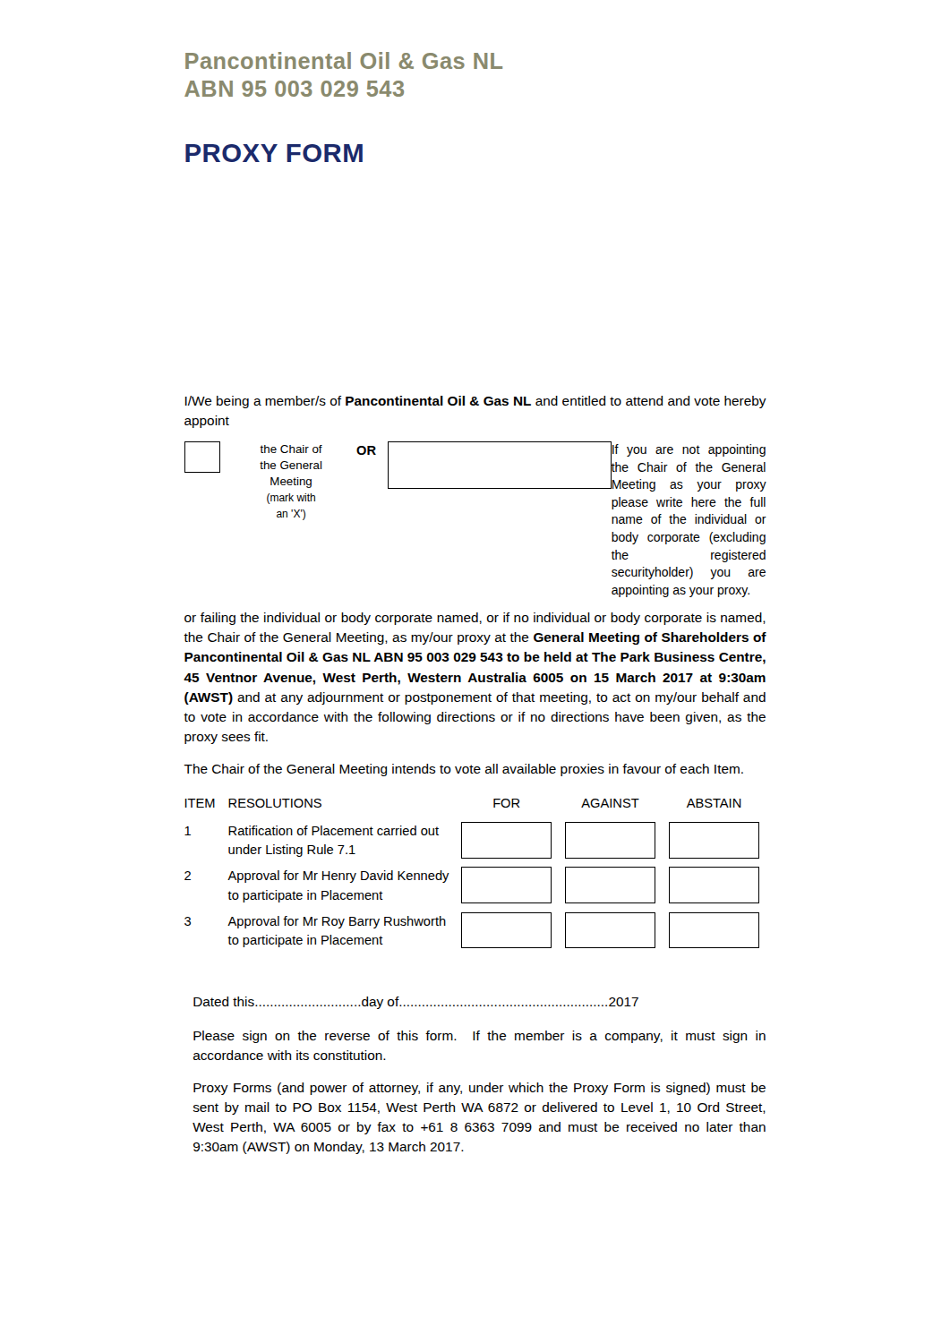Pancontinental Oil & Gas NL ABN 95 003 029 543
PROXY FORM
I/We being a member/s of Pancontinental Oil & Gas NL and entitled to attend and vote hereby appoint
| | the Chair of the General Meeting (mark with an 'X') | OR | | If you are not appointing the Chair of the General Meeting as your proxy please write here the full name of the individual or body corporate (excluding the registered securityholder) you are appointing as your proxy. |
or failing the individual or body corporate named, or if no individual or body corporate is named, the Chair of the General Meeting, as my/our proxy at the General Meeting of Shareholders of Pancontinental Oil & Gas NL ABN 95 003 029 543 to be held at The Park Business Centre, 45 Ventnor Avenue, West Perth, Western Australia 6005 on 15 March 2017 at 9:30am (AWST) and at any adjournment or postponement of that meeting, to act on my/our behalf and to vote in accordance with the following directions or if no directions have been given, as the proxy sees fit.
The Chair of the General Meeting intends to vote all available proxies in favour of each Item.
| ITEM | RESOLUTIONS | FOR | AGAINST | ABSTAIN |
| --- | --- | --- | --- | --- |
| 1 | Ratification of Placement carried out under Listing Rule 7.1 | | | |
| 2 | Approval for Mr Henry David Kennedy to participate in Placement | | | |
| 3 | Approval for Mr Roy Barry Rushworth to participate in Placement | | | |
Dated this............................day of.......................................................2017
Please sign on the reverse of this form. If the member is a company, it must sign in accordance with its constitution.
Proxy Forms (and power of attorney, if any, under which the Proxy Form is signed) must be sent by mail to PO Box 1154, West Perth WA 6872 or delivered to Level 1, 10 Ord Street, West Perth, WA 6005 or by fax to +61 8 6363 7099 and must be received no later than 9:30am (AWST) on Monday, 13 March 2017.